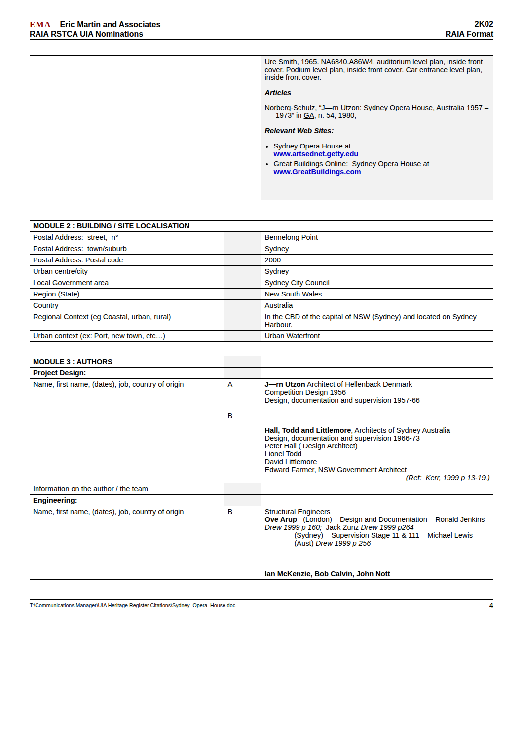| EMA Eric Martin and Associates | 2K02 |
| RAIA RSTCA UIA Nominations | RAIA Format |
| | | Ure Smith, 1965. NA6840.A86W4. auditorium level plan, inside front cover. Podium level plan, inside front cover. Car entrance level plan, inside front cover. Articles Norberg-Schulz, “J―rn Utzon: Sydney Opera House, Australia 1957 – 1973” in GA , n. 54, 1980, Relevant Web Sites: Sydney Opera House at www.artsednet.getty.edu Great Buildings Online: Sydney Opera House at www.GreatBuildings.com |
| MODULE 2 : BUILDING / SITE LOCALISATION |
| Postal Address: street, n° | | Bennelong Point |
| Postal Address: town/suburb | | Sydney |
| Postal Address: Postal code | | 2000 |
| Urban centre/city | | Sydney |
| Local Government area | | Sydney City Council |
| Region (State) | | New South Wales |
| Country | | Australia |
| Regional Context (eg Coastal, urban, rural) | | In the CBD of the capital of NSW (Sydney) and located on Sydney Harbour. |
| Urban context (ex: Port, new town, etc…) | | Urban Waterfront |
| MODULE 3 : AUTHORS | | |
| Project Design: | | |
| Name, first name, (dates), job, country of origin | A B | J―rn Utzon Architect of Hellenback Denmark Competition Design 1956 Design, documentation and supervision 1957-66 Hall, Todd and Littlemore , Architects of Sydney Australia Design, documentation and supervision 1966-73 Peter Hall ( Design Architect) Lionel Todd David Littlemore Edward Farmer, NSW Government Architect (Ref: Kerr, 1999 p 13-19.) |
| Information on the author / the team | | |
| Engineering: | | |
| Name, first name, (dates), job, country of origin | B | Structural Engineers Ove Arup (London) – Design and Documentation – Ronald Jenkins Drew 1999 p 160; Jack Zunz Drew 1999 p264 (Sydney) – Supervision Stage 11 & 111 – Michael Lewis (Aust) Drew 1999 p 256 Ian McKenzie, Bob Calvin, John Nott |
| T:\Communications Manager\UIA Heritage Register Citations\Sydney_Opera_House.doc | 4 |